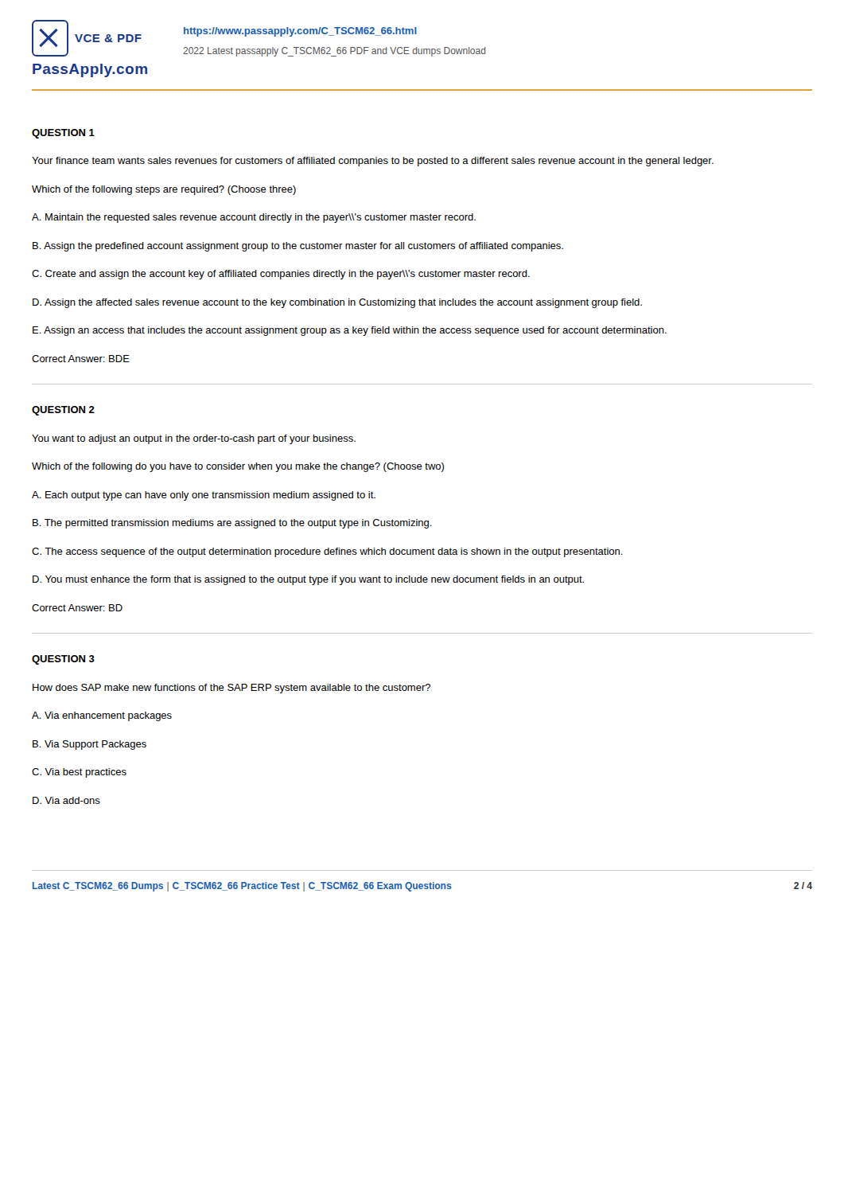VCE & PDF
PassApply.com
https://www.passapply.com/C_TSCM62_66.html
2022 Latest passapply C_TSCM62_66 PDF and VCE dumps Download
QUESTION 1
Your finance team wants sales revenues for customers of affiliated companies to be posted to a different sales revenue account in the general ledger.
Which of the following steps are required? (Choose three)
A. Maintain the requested sales revenue account directly in the payer\\'s customer master record.
B. Assign the predefined account assignment group to the customer master for all customers of affiliated companies.
C. Create and assign the account key of affiliated companies directly in the payer\\'s customer master record.
D. Assign the affected sales revenue account to the key combination in Customizing that includes the account assignment group field.
E. Assign an access that includes the account assignment group as a key field within the access sequence used for account determination.
Correct Answer: BDE
QUESTION 2
You want to adjust an output in the order-to-cash part of your business.
Which of the following do you have to consider when you make the change? (Choose two)
A. Each output type can have only one transmission medium assigned to it.
B. The permitted transmission mediums are assigned to the output type in Customizing.
C. The access sequence of the output determination procedure defines which document data is shown in the output presentation.
D. You must enhance the form that is assigned to the output type if you want to include new document fields in an output.
Correct Answer: BD
QUESTION 3
How does SAP make new functions of the SAP ERP system available to the customer?
A. Via enhancement packages
B. Via Support Packages
C. Via best practices
D. Via add-ons
Latest C_TSCM62_66 Dumps|C_TSCM62_66 Practice Test|C_TSCM62_66 Exam Questions
2 / 4